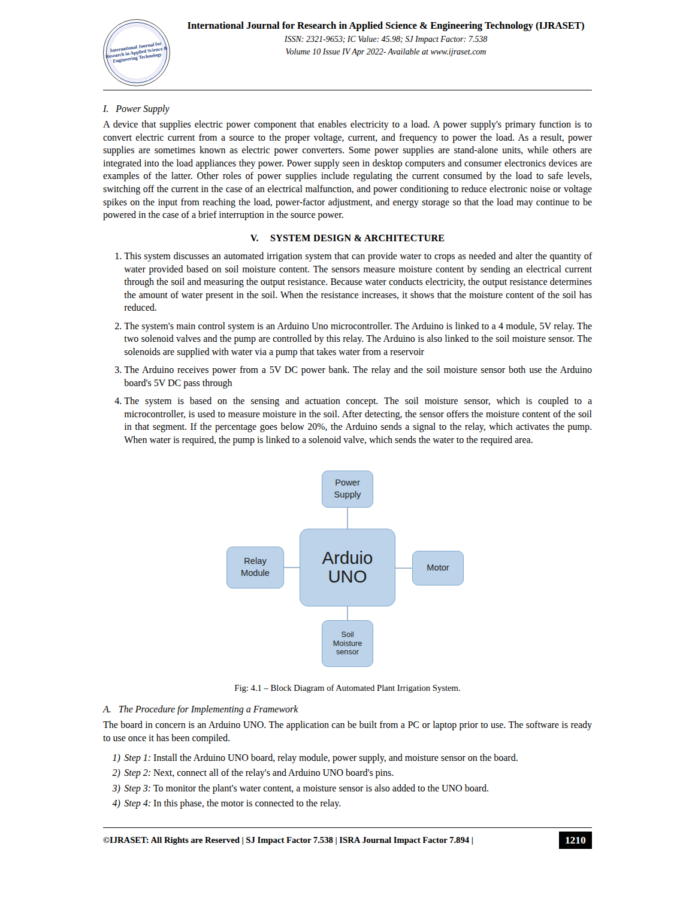International Journal for Research in Applied Science & Engineering Technology
International Journal for Research in Applied Science & Engineering Technology (IJRASET)
ISSN: 2321-9653; IC Value: 45.98; SJ Impact Factor: 7.538
Volume 10 Issue IV Apr 2022- Available at www.ijraset.com
I. Power Supply
A device that supplies electric power component that enables electricity to a load. A power supply's primary function is to convert electric current from a source to the proper voltage, current, and frequency to power the load. As a result, power supplies are sometimes known as electric power converters. Some power supplies are stand-alone units, while others are integrated into the load appliances they power. Power supply seen in desktop computers and consumer electronics devices are examples of the latter. Other roles of power supplies include regulating the current consumed by the load to safe levels, switching off the current in the case of an electrical malfunction, and power conditioning to reduce electronic noise or voltage spikes on the input from reaching the load, power-factor adjustment, and energy storage so that the load may continue to be powered in the case of a brief interruption in the source power.
V. SYSTEM DESIGN & ARCHITECTURE
This system discusses an automated irrigation system that can provide water to crops as needed and alter the quantity of water provided based on soil moisture content. The sensors measure moisture content by sending an electrical current through the soil and measuring the output resistance. Because water conducts electricity, the output resistance determines the amount of water present in the soil. When the resistance increases, it shows that the moisture content of the soil has reduced.
The system's main control system is an Arduino Uno microcontroller. The Arduino is linked to a 4 module, 5V relay. The two solenoid valves and the pump are controlled by this relay. The Arduino is also linked to the soil moisture sensor. The solenoids are supplied with water via a pump that takes water from a reservoir
The Arduino receives power from a 5V DC power bank. The relay and the soil moisture sensor both use the Arduino board's 5V DC pass through
The system is based on the sensing and actuation concept. The soil moisture sensor, which is coupled to a microcontroller, is used to measure moisture in the soil. After detecting, the sensor offers the moisture content of the soil in that segment. If the percentage goes below 20%, the Arduino sends a signal to the relay, which activates the pump. When water is required, the pump is linked to a solenoid valve, which sends the water to the required area.
Power
Supply
Relay
Module
Arduio
UNO
Motor
Soil
Moisture
sensor
Fig: 4.1 – Block Diagram of Automated Plant Irrigation System.
A. The Procedure for Implementing a Framework
The board in concern is an Arduino UNO. The application can be built from a PC or laptop prior to use. The software is ready to use once it has been compiled.
Step 1: Install the Arduino UNO board, relay module, power supply, and moisture sensor on the board.
Step 2: Next, connect all of the relay's and Arduino UNO board's pins.
Step 3: To monitor the plant's water content, a moisture sensor is also added to the UNO board.
Step 4: In this phase, the motor is connected to the relay.
©IJRASET: All Rights are Reserved | SJ Impact Factor 7.538 | ISRA Journal Impact Factor 7.894 |
1210